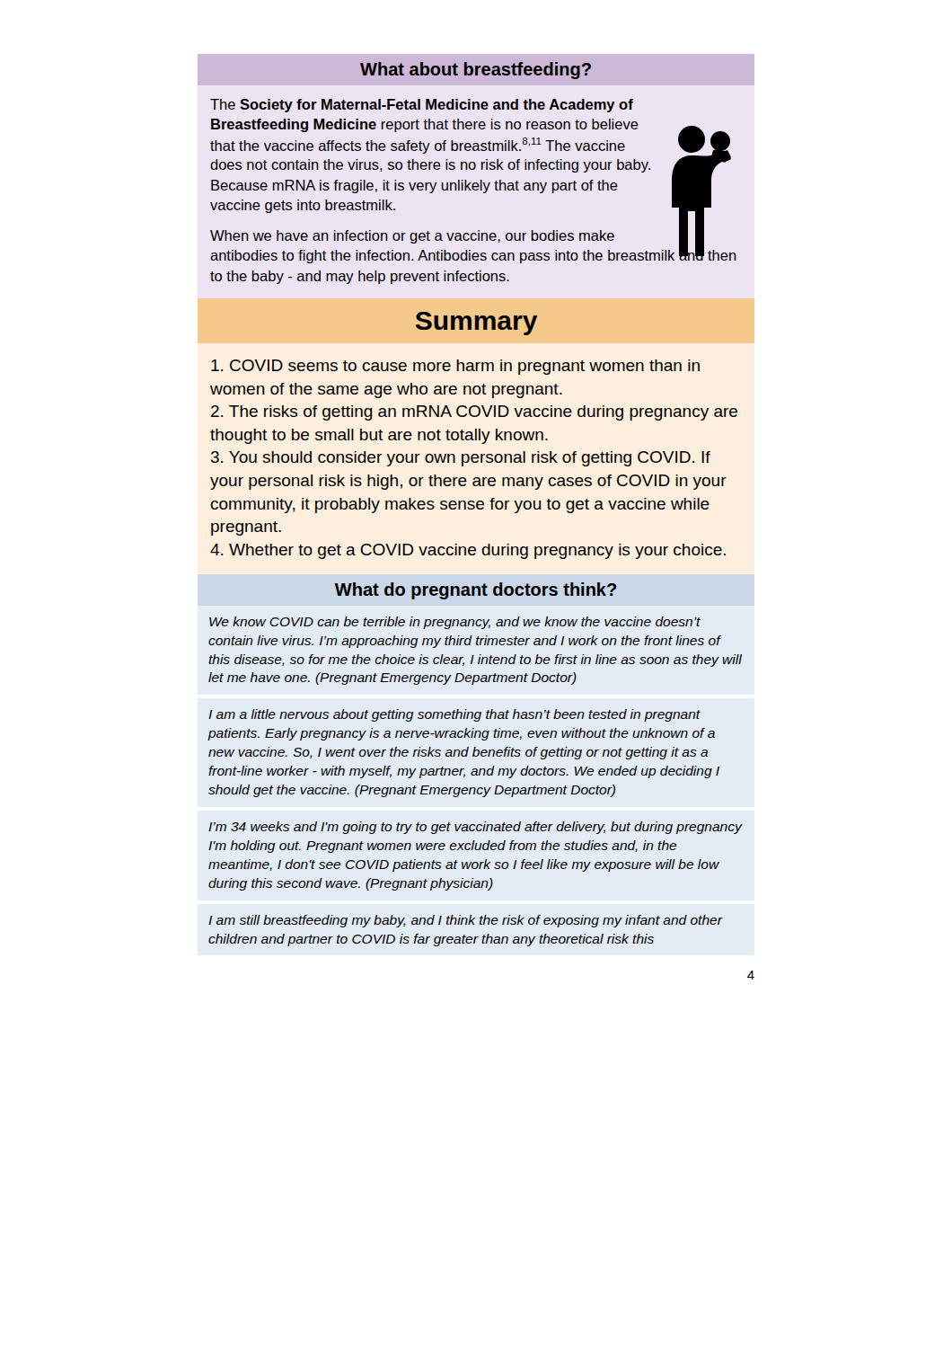What about breastfeeding?
The Society for Maternal-Fetal Medicine and the Academy of Breastfeeding Medicine report that there is no reason to believe that the vaccine affects the safety of breastmilk.8,11 The vaccine does not contain the virus, so there is no risk of infecting your baby. Because mRNA is fragile, it is very unlikely that any part of the vaccine gets into breastmilk.
When we have an infection or get a vaccine, our bodies make antibodies to fight the infection. Antibodies can pass into the breastmilk and then to the baby - and may help prevent infections.
Summary
1. COVID seems to cause more harm in pregnant women than in women of the same age who are not pregnant.
2. The risks of getting an mRNA COVID vaccine during pregnancy are thought to be small but are not totally known.
3. You should consider your own personal risk of getting COVID. If your personal risk is high, or there are many cases of COVID in your community, it probably makes sense for you to get a vaccine while pregnant.
4. Whether to get a COVID vaccine during pregnancy is your choice.
What do pregnant doctors think?
We know COVID can be terrible in pregnancy, and we know the vaccine doesn’t contain live virus. I’m approaching my third trimester and I work on the front lines of this disease, so for me the choice is clear, I intend to be first in line as soon as they will let me have one. (Pregnant Emergency Department Doctor)
I am a little nervous about getting something that hasn’t been tested in pregnant patients. Early pregnancy is a nerve-wracking time, even without the unknown of a new vaccine. So, I went over the risks and benefits of getting or not getting it as a front-line worker - with myself, my partner, and my doctors. We ended up deciding I should get the vaccine. (Pregnant Emergency Department Doctor)
I’m 34 weeks and I'm going to try to get vaccinated after delivery, but during pregnancy I'm holding out. Pregnant women were excluded from the studies and, in the meantime, I don't see COVID patients at work so I feel like my exposure will be low during this second wave. (Pregnant physician)
I am still breastfeeding my baby, and I think the risk of exposing my infant and other children and partner to COVID is far greater than any theoretical risk this
4